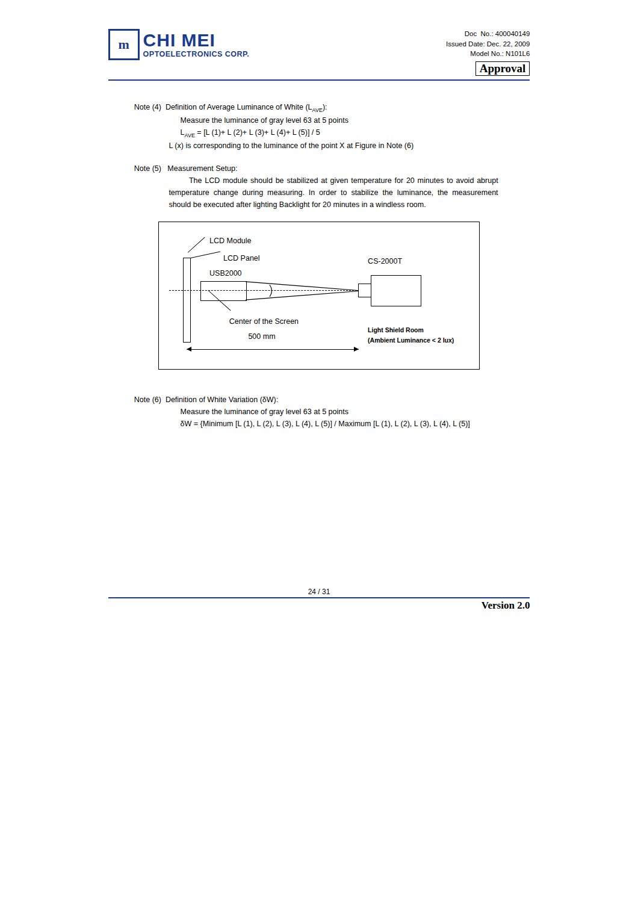m
CHI MEI
OPTOELECTRONICS CORP.
Doc No.: 400040149
Issued Date: Dec. 22, 2009
Model No.: N101L6
Approval
Note (4) Definition of Average Luminance of White (LAVE):
Measure the luminance of gray level 63 at 5 points
LAVE = [L (1)+ L (2)+ L (3)+ L (4)+ L (5)] / 5
L (x) is corresponding to the luminance of the point X at Figure in Note (6)
Note (5) Measurement Setup:
The LCD module should be stabilized at given temperature for 20 minutes to avoid abrupt temperature change during measuring. In order to stabilize the luminance, the measurement should be executed after lighting Backlight for 20 minutes in a windless room.
LCD Module
LCD Panel
USB2000
CS-2000T
Center of the Screen
500 mm
Light Shield Room
(Ambient Luminance < 2 lux)
Note (6) Definition of White Variation (δW):
Measure the luminance of gray level 63 at 5 points
δW = {Minimum [L (1), L (2), L (3), L (4), L (5)] / Maximum [L (1), L (2), L (3), L (4), L (5)]
24 / 31
Version 2.0